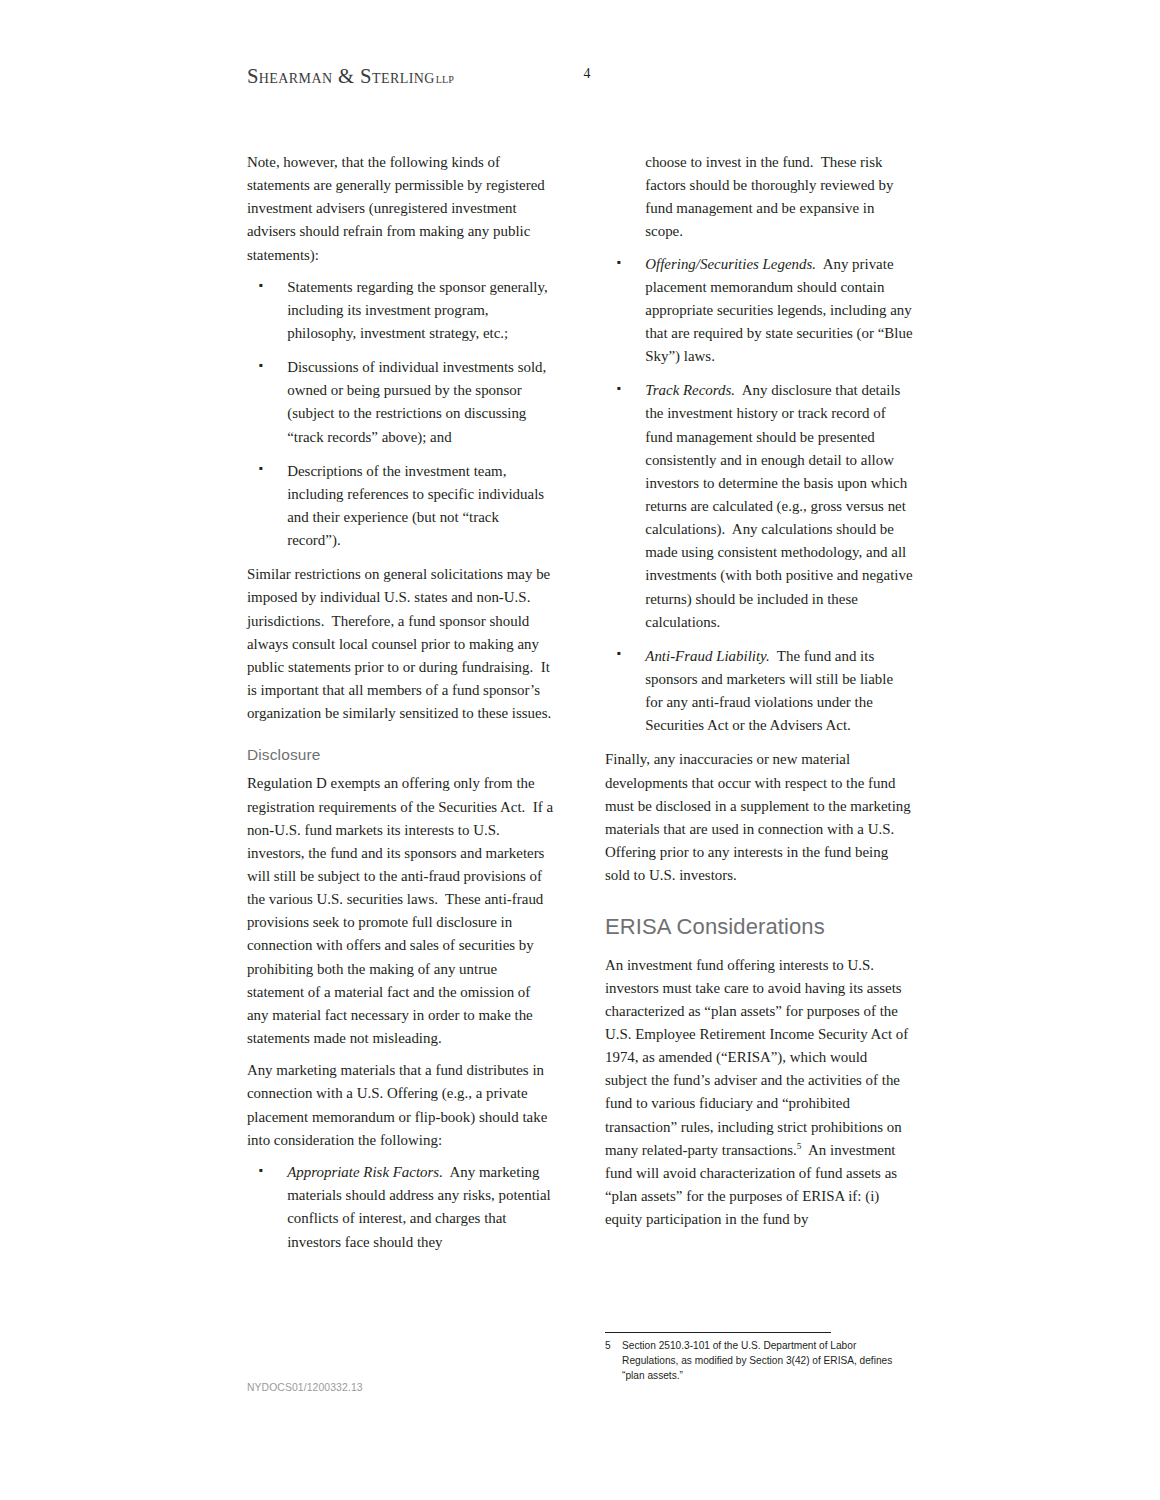Shearman & SterlingLLP
4
Note, however, that the following kinds of statements are generally permissible by registered investment advisers (unregistered investment advisers should refrain from making any public statements):
Statements regarding the sponsor generally, including its investment program, philosophy, investment strategy, etc.;
Discussions of individual investments sold, owned or being pursued by the sponsor (subject to the restrictions on discussing “track records” above); and
Descriptions of the investment team, including references to specific individuals and their experience (but not “track record”).
Similar restrictions on general solicitations may be imposed by individual U.S. states and non-U.S. jurisdictions. Therefore, a fund sponsor should always consult local counsel prior to making any public statements prior to or during fundraising. It is important that all members of a fund sponsor’s organization be similarly sensitized to these issues.
Disclosure
Regulation D exempts an offering only from the registration requirements of the Securities Act. If a non-U.S. fund markets its interests to U.S. investors, the fund and its sponsors and marketers will still be subject to the anti-fraud provisions of the various U.S. securities laws. These anti-fraud provisions seek to promote full disclosure in connection with offers and sales of securities by prohibiting both the making of any untrue statement of a material fact and the omission of any material fact necessary in order to make the statements made not misleading.
Any marketing materials that a fund distributes in connection with a U.S. Offering (e.g., a private placement memorandum or flip-book) should take into consideration the following:
Appropriate Risk Factors. Any marketing materials should address any risks, potential conflicts of interest, and charges that investors face should they
choose to invest in the fund. These risk factors should be thoroughly reviewed by fund management and be expansive in scope.
Offering/Securities Legends. Any private placement memorandum should contain appropriate securities legends, including any that are required by state securities (or “Blue Sky”) laws.
Track Records. Any disclosure that details the investment history or track record of fund management should be presented consistently and in enough detail to allow investors to determine the basis upon which returns are calculated (e.g., gross versus net calculations). Any calculations should be made using consistent methodology, and all investments (with both positive and negative returns) should be included in these calculations.
Anti-Fraud Liability. The fund and its sponsors and marketers will still be liable for any anti-fraud violations under the Securities Act or the Advisers Act.
Finally, any inaccuracies or new material developments that occur with respect to the fund must be disclosed in a supplement to the marketing materials that are used in connection with a U.S. Offering prior to any interests in the fund being sold to U.S. investors.
ERISA Considerations
An investment fund offering interests to U.S. investors must take care to avoid having its assets characterized as “plan assets” for purposes of the U.S. Employee Retirement Income Security Act of 1974, as amended (“ERISA”), which would subject the fund’s adviser and the activities of the fund to various fiduciary and “prohibited transaction” rules, including strict prohibitions on many related-party transactions.5 An investment fund will avoid characterization of fund assets as “plan assets” for the purposes of ERISA if: (i) equity participation in the fund by
5
Section 2510.3-101 of the U.S. Department of Labor Regulations, as modified by Section 3(42) of ERISA, defines “plan assets.”
NYDOCS01/1200332.13